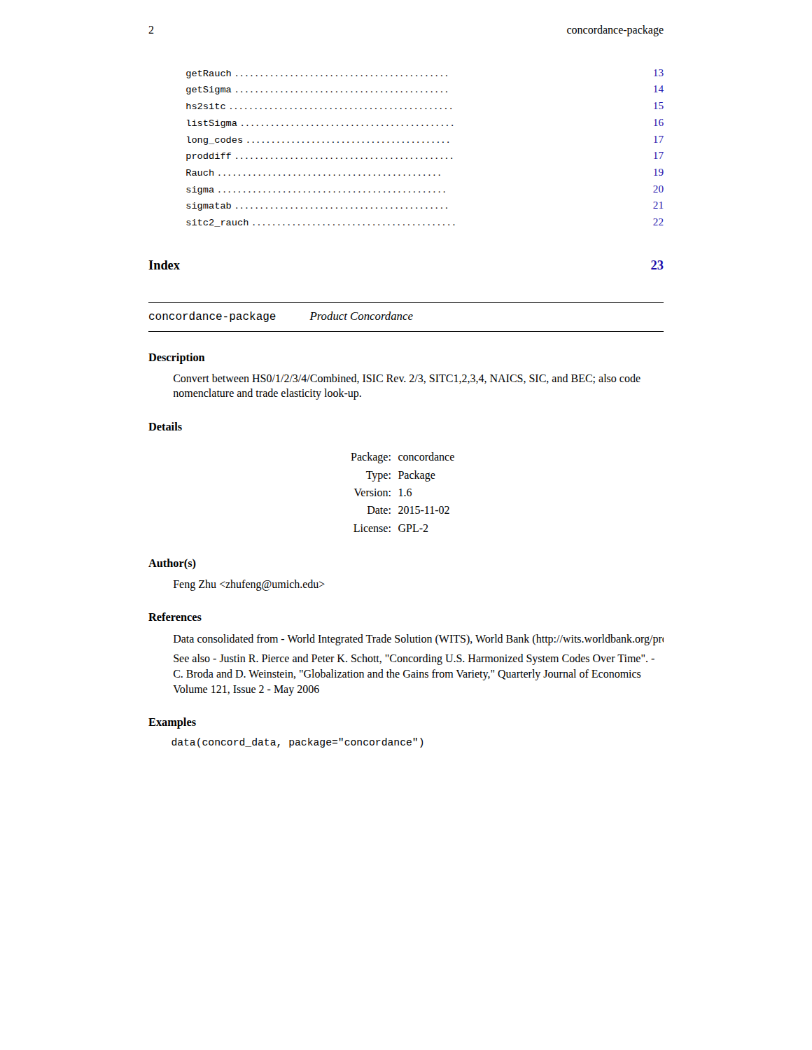2 concordance-package
getRauch........................................... 13
getSigma........................................... 14
hs2sitc............................................. 15
listSigma........................................... 16
long_codes......................................... 17
proddiff............................................ 17
Rauch............................................. 19
sigma.............................................. 20
sigmatab........................................... 21
sitc2_rauch......................................... 22
Index 23
concordance-package Product Concordance
Description
Convert between HS0/1/2/3/4/Combined, ISIC Rev. 2/3, SITC1,2,3,4, NAICS, SIC, and BEC; also code nomenclature and trade elasticity look-up.
Details
| Package: | concordance |
| Type: | Package |
| Version: | 1.6 |
| Date: | 2015-11-02 |
| License: | GPL-2 |
Author(s)
Feng Zhu <zhufeng@umich.edu>
References
Data consolidated from - World Integrated Trade Solution (WITS), World Bank (http://wits.worldbank.org/product_concordance.html) - UN Statistics Division (http://unstats.un.org/unsd/trade/conversions/HS - Schott and Pierce's site (http://faculty.som.yale.edu/peterschott/sub_international.htm) - Broda and Weinstein's site (http://www.columbia.edu/~dew35/TradeElasticities/TradeElasticities.html)
See also - Justin R. Pierce and Peter K. Schott, "Concording U.S. Harmonized System Codes Over Time". - C. Broda and D. Weinstein, "Globalization and the Gains from Variety," Quarterly Journal of Economics Volume 121, Issue 2 - May 2006
Examples
data(concord_data, package="concordance")